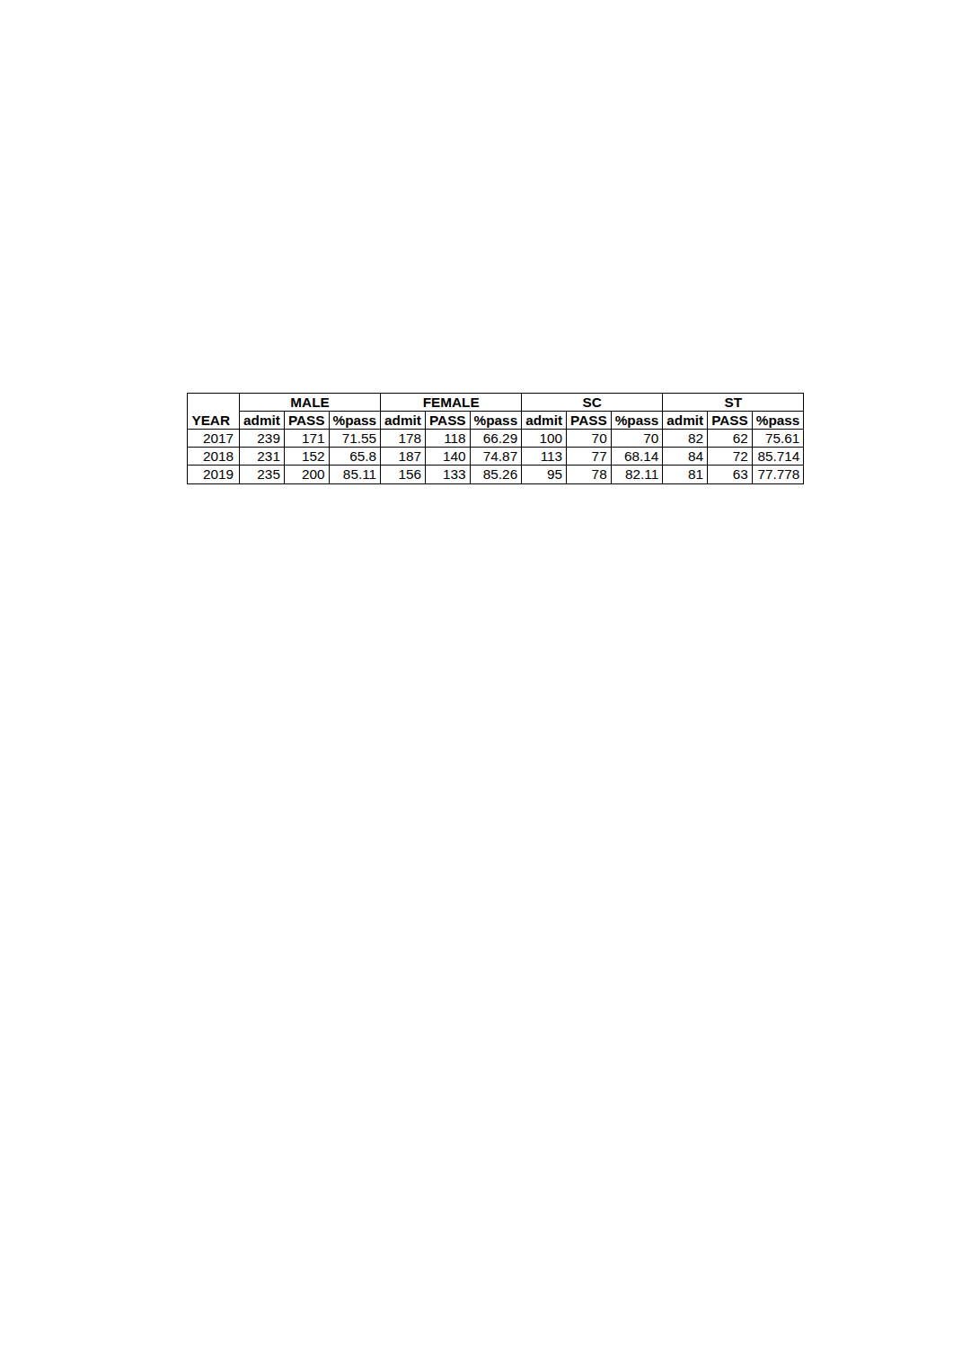| YEAR | MALE | FEMALE | SC | ST |
| --- | --- | --- | --- | --- |
| admit | PASS | %pass | admit | PASS | %pass | admit | PASS | %pass | admit | PASS | %pass |
| 2017 | 239 | 171 | 71.55 | 178 | 118 | 66.29 | 100 | 70 | 70 | 82 | 62 | 75.61 |
| 2018 | 231 | 152 | 65.8 | 187 | 140 | 74.87 | 113 | 77 | 68.14 | 84 | 72 | 85.714 |
| 2019 | 235 | 200 | 85.11 | 156 | 133 | 85.26 | 95 | 78 | 82.11 | 81 | 63 | 77.778 |